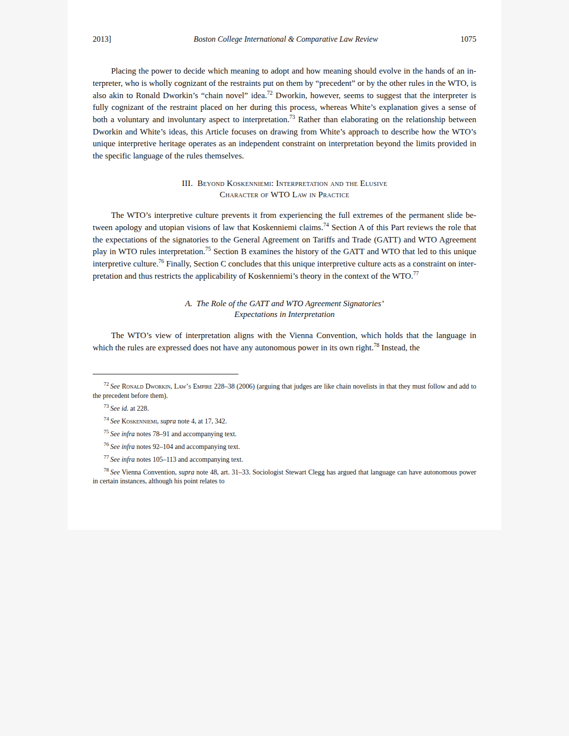2013] Boston College International & Comparative Law Review 1075
Placing the power to decide which meaning to adopt and how meaning should evolve in the hands of an interpreter, who is wholly cognizant of the restraints put on them by “precedent” or by the other rules in the WTO, is also akin to Ronald Dworkin’s “chain novel” idea.72 Dworkin, however, seems to suggest that the interpreter is fully cognizant of the restraint placed on her during this process, whereas White’s explanation gives a sense of both a voluntary and involuntary aspect to interpretation.73 Rather than elaborating on the relationship between Dworkin and White’s ideas, this Article focuses on drawing from White’s approach to describe how the WTO’s unique interpretive heritage operates as an independent constraint on interpretation beyond the limits provided in the specific language of the rules themselves.
III. Beyond Koskenniemi: Interpretation and the Elusive
Character of WTO Law in Practice
The WTO’s interpretive culture prevents it from experiencing the full extremes of the permanent slide between apology and utopian visions of law that Koskenniemi claims.74 Section A of this Part reviews the role that the expectations of the signatories to the General Agreement on Tariffs and Trade (GATT) and WTO Agreement play in WTO rules interpretation.75 Section B examines the history of the GATT and WTO that led to this unique interpretive culture.76 Finally, Section C concludes that this unique interpretive culture acts as a constraint on interpretation and thus restricts the applicability of Koskenniemi’s theory in the context of the WTO.77
A. The Role of the GATT and WTO Agreement Signatories’Expectations in Interpretation
The WTO’s view of interpretation aligns with the Vienna Convention, which holds that the language in which the rules are expressed does not have any autonomous power in its own right.78 Instead, the
72 See Ronald Dworkin, Law’s Empire 228–38 (2006) (arguing that judges are like chain novelists in that they must follow and add to the precedent before them).
73 See id. at 228.
74 See Koskenniemi, supra note 4, at 17, 342.
75 See infra notes 78–91 and accompanying text.
76 See infra notes 92–104 and accompanying text.
77 See infra notes 105–113 and accompanying text.
78 See Vienna Convention, supra note 48, art. 31–33. Sociologist Stewart Clegg has argued that language can have autonomous power in certain instances, although his point relates to